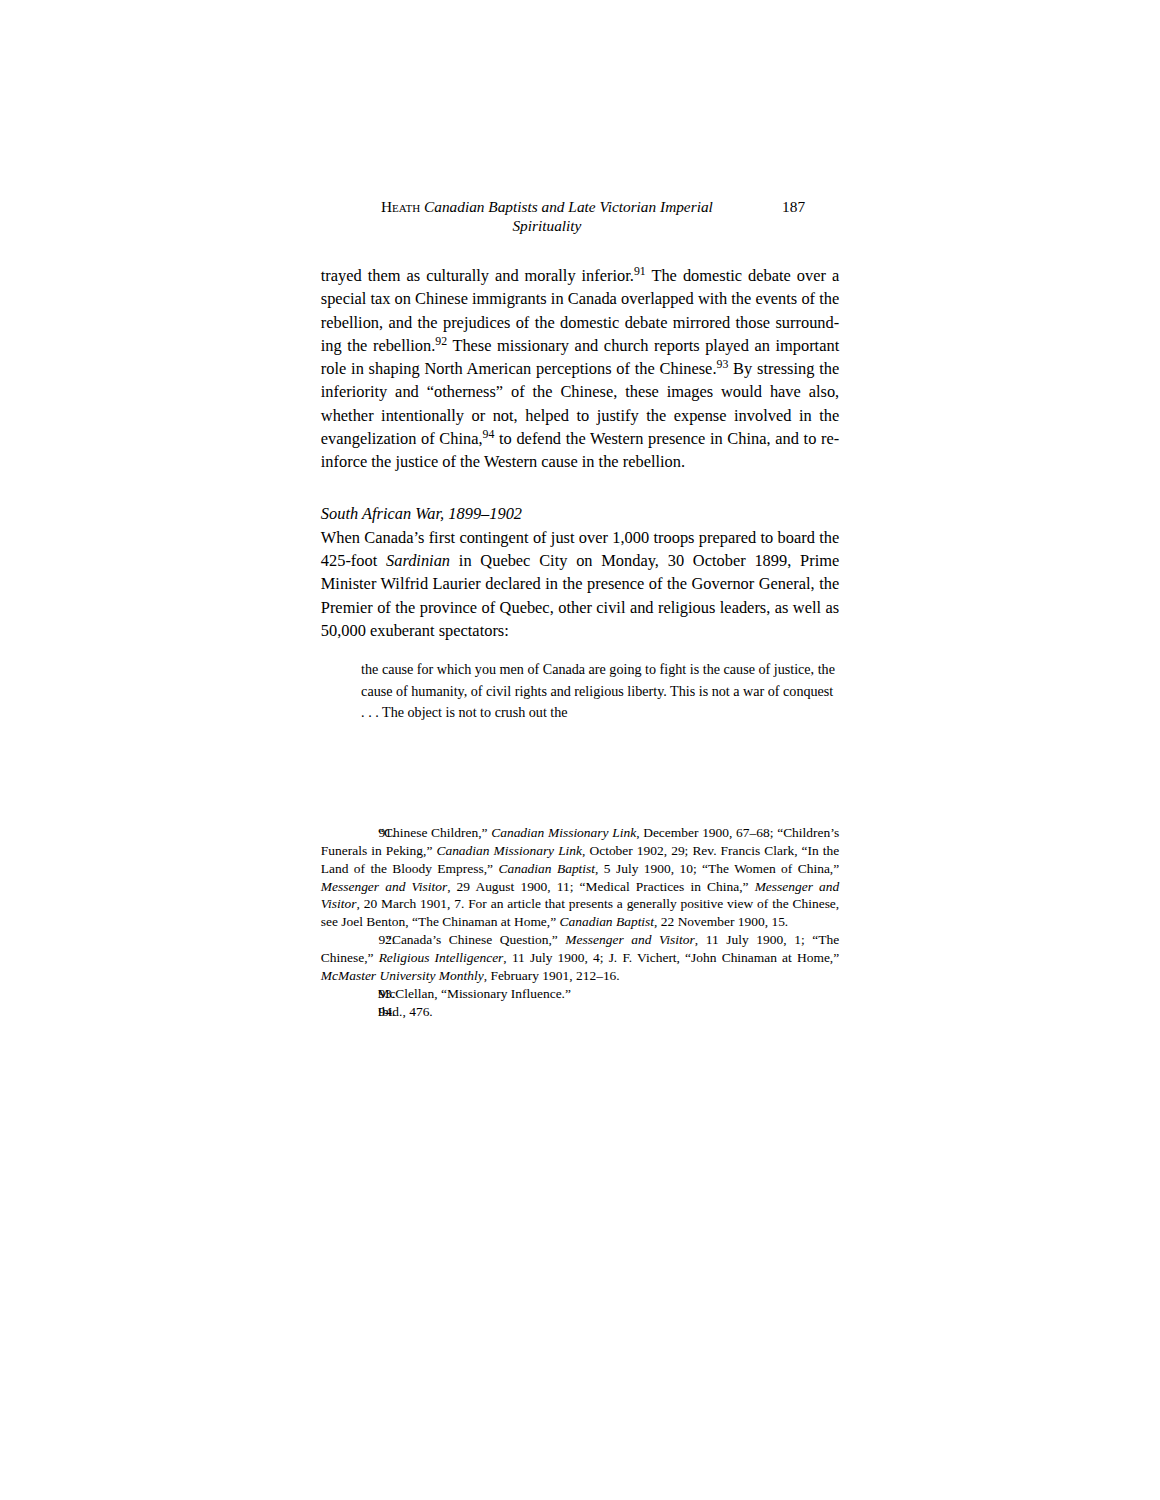Heath Canadian Baptists and Late Victorian Imperial Spirituality
187
trayed them as culturally and morally inferior.91 The domestic debate over a special tax on Chinese immigrants in Canada overlapped with the events of the rebellion, and the prejudices of the domestic debate mirrored those surrounding the rebellion.92 These missionary and church reports played an important role in shaping North American perceptions of the Chinese.93 By stressing the inferiority and “otherness” of the Chinese, these images would have also, whether intentionally or not, helped to justify the expense involved in the evangelization of China,94 to defend the Western presence in China, and to reinforce the justice of the Western cause in the rebellion.
South African War, 1899–1902
When Canada’s first contingent of just over 1,000 troops prepared to board the 425-foot Sardinian in Quebec City on Monday, 30 October 1899, Prime Minister Wilfrid Laurier declared in the presence of the Governor General, the Premier of the province of Quebec, other civil and religious leaders, as well as 50,000 exuberant spectators:
the cause for which you men of Canada are going to fight is the cause of justice, the cause of humanity, of civil rights and religious liberty. This is not a war of conquest . . . The object is not to crush out the
91. “Chinese Children,” Canadian Missionary Link, December 1900, 67–68; “Children’s Funerals in Peking,” Canadian Missionary Link, October 1902, 29; Rev. Francis Clark, “In the Land of the Bloody Empress,” Canadian Baptist, 5 July 1900, 10; “The Women of China,” Messenger and Visitor, 29 August 1900, 11; “Medical Practices in China,” Messenger and Visitor, 20 March 1901, 7. For an article that presents a generally positive view of the Chinese, see Joel Benton, “The Chinaman at Home,” Canadian Baptist, 22 November 1900, 15.
92. “Canada’s Chinese Question,” Messenger and Visitor, 11 July 1900, 1; “The Chinese,” Religious Intelligencer, 11 July 1900, 4; J. F. Vichert, “John Chinaman at Home,” McMaster University Monthly, February 1901, 212–16.
93. McClellan, “Missionary Influence.”
94. Ibid., 476.